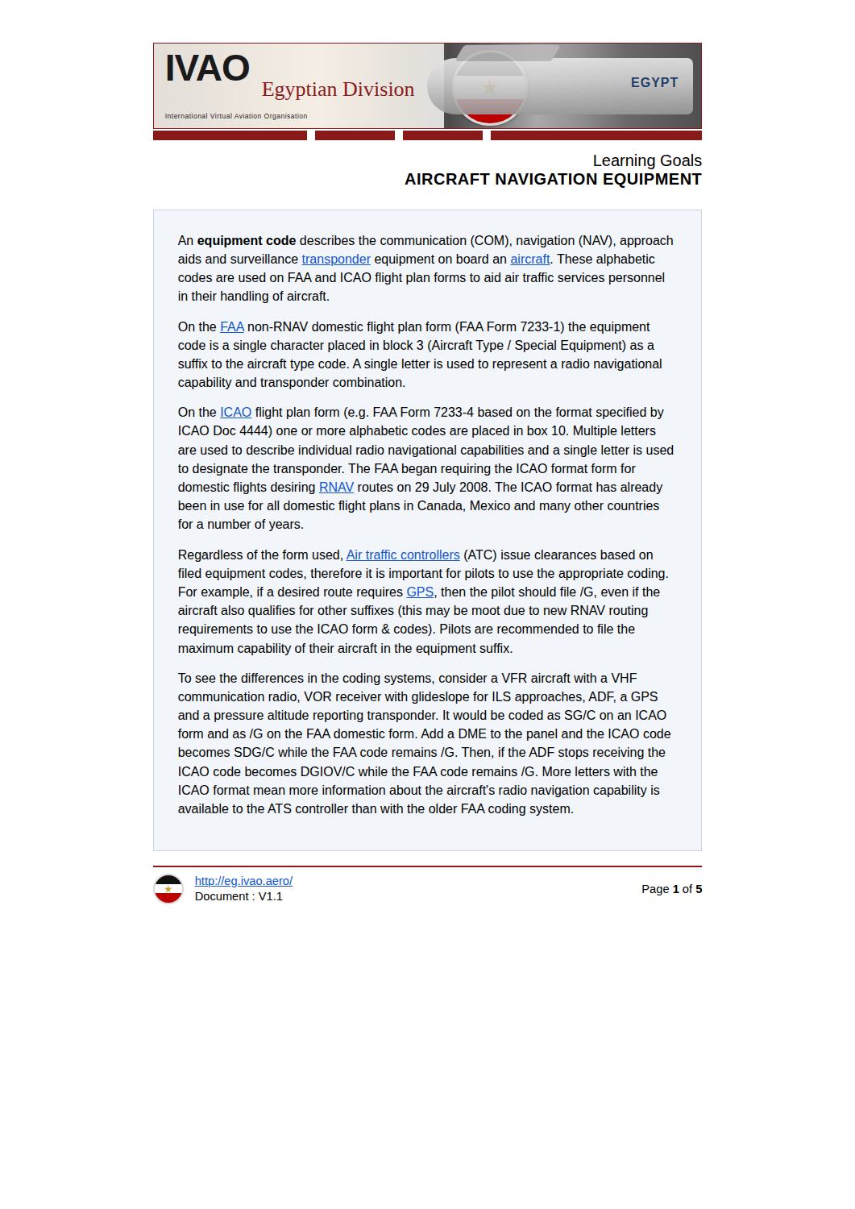IVAO
Egyptian Division
International Virtual Aviation Organisation
Learning Goals
AIRCRAFT NAVIGATION EQUIPMENT
An equipment code describes the communication (COM), navigation (NAV), approach aids and surveillance transponder equipment on board an aircraft. These alphabetic codes are used on FAA and ICAO flight plan forms to aid air traffic services personnel in their handling of aircraft.
On the FAA non-RNAV domestic flight plan form (FAA Form 7233-1) the equipment code is a single character placed in block 3 (Aircraft Type / Special Equipment) as a suffix to the aircraft type code. A single letter is used to represent a radio navigational capability and transponder combination.
On the ICAO flight plan form (e.g. FAA Form 7233-4 based on the format specified by ICAO Doc 4444) one or more alphabetic codes are placed in box 10. Multiple letters are used to describe individual radio navigational capabilities and a single letter is used to designate the transponder. The FAA began requiring the ICAO format form for domestic flights desiring RNAV routes on 29 July 2008. The ICAO format has already been in use for all domestic flight plans in Canada, Mexico and many other countries for a number of years.
Regardless of the form used, Air traffic controllers (ATC) issue clearances based on filed equipment codes, therefore it is important for pilots to use the appropriate coding. For example, if a desired route requires GPS, then the pilot should file /G, even if the aircraft also qualifies for other suffixes (this may be moot due to new RNAV routing requirements to use the ICAO form & codes). Pilots are recommended to file the maximum capability of their aircraft in the equipment suffix.
To see the differences in the coding systems, consider a VFR aircraft with a VHF communication radio, VOR receiver with glideslope for ILS approaches, ADF, a GPS and a pressure altitude reporting transponder. It would be coded as SG/C on an ICAO form and as /G on the FAA domestic form. Add a DME to the panel and the ICAO code becomes SDG/C while the FAA code remains /G. Then, if the ADF stops receiving the ICAO code becomes DGIOV/C while the FAA code remains /G. More letters with the ICAO format mean more information about the aircraft's radio navigation capability is available to the ATS controller than with the older FAA coding system.
http://eg.ivao.aero/
Document : V1.1
Page 1 of 5